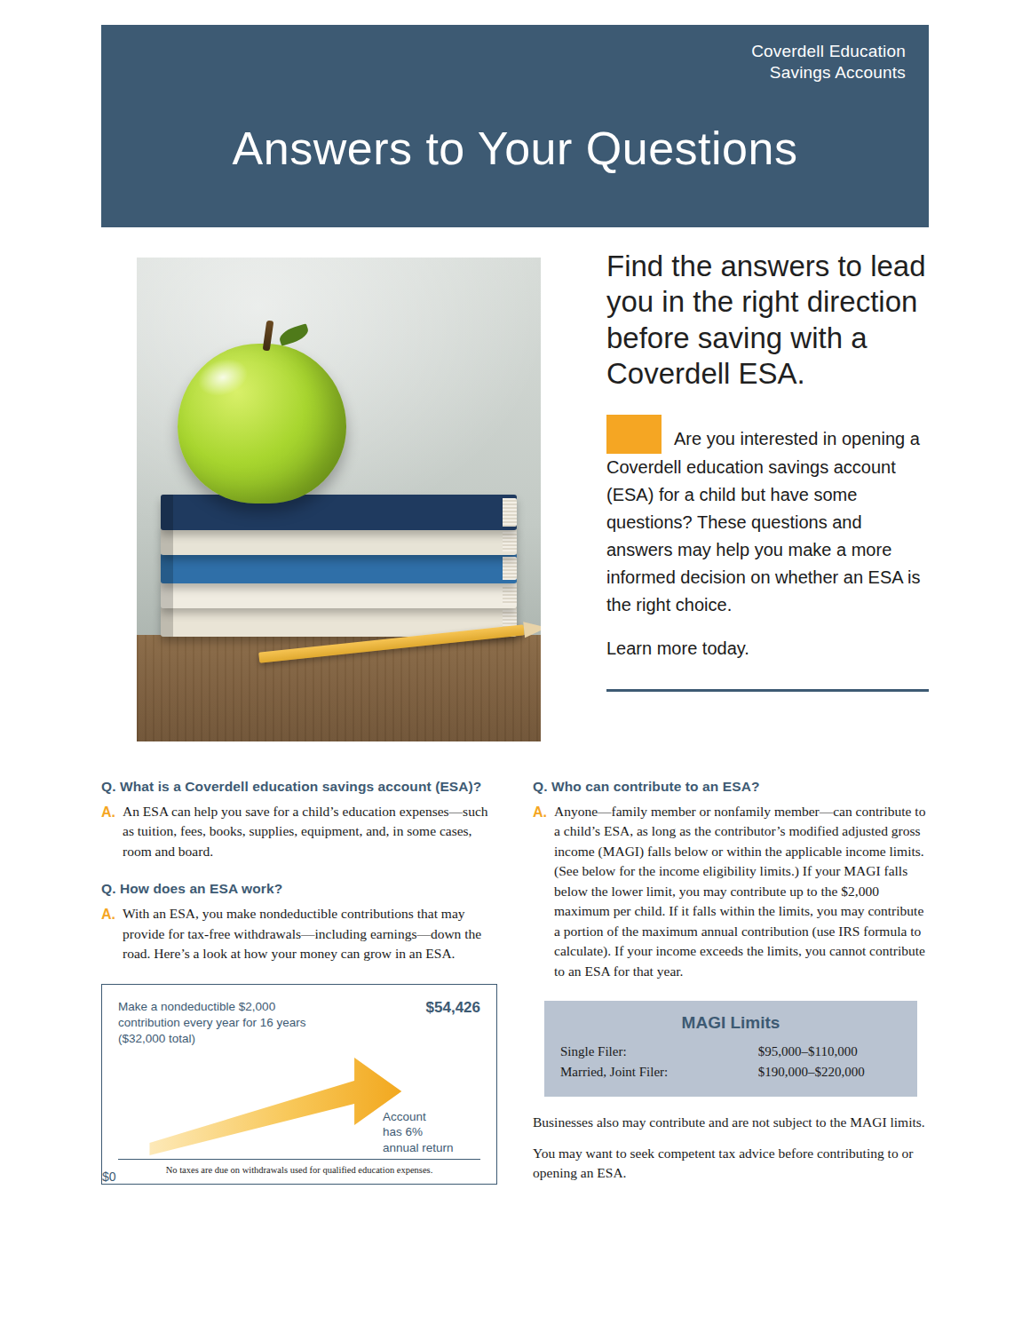Coverdell Education
Savings Accounts
Answers to Your Questions
Find the answers to lead you in the right direction before saving with a Coverdell ESA.
Are you interested in opening a Coverdell education savings account (ESA) for a child but have some questions? These questions and answers may help you make a more informed decision on whether an ESA is the right choice.
Learn more today.
Q. What is a Coverdell education savings account (ESA)?
A.
An ESA can help you save for a child’s education expenses—such as tuition, fees, books, supplies, equipment, and, in some cases, room and board.
Q. How does an ESA work?
A.
With an ESA, you make nondeductible contributions that may provide for tax-free withdrawals—including earnings—down the road. Here’s a look at how your money can grow in an ESA.
Make a nondeductible $2,000 contribution every year for 16 years ($32,000 total)
$54,426
Account
has 6%
annual return
$0
No taxes are due on withdrawals used for qualified education expenses.
Q. Who can contribute to an ESA?
A.
Anyone—family member or nonfamily member—can contribute to a child’s ESA, as long as the contributor’s modified adjusted gross income (MAGI) falls below or within the applicable income limits. (See below for the income eligibility limits.) If your MAGI falls below the lower limit, you may contribute up to the $2,000 maximum per child. If it falls within the limits, you may contribute a portion of the maximum annual contribution (use IRS formula to calculate). If your income exceeds the limits, you cannot contribute to an ESA for that year.
MAGI Limits
| Single Filer: | $95,000–$110,000 |
| Married, Joint Filer: | $190,000–$220,000 |
Businesses also may contribute and are not subject to the MAGI limits.
You may want to seek competent tax advice before contributing to or opening an ESA.